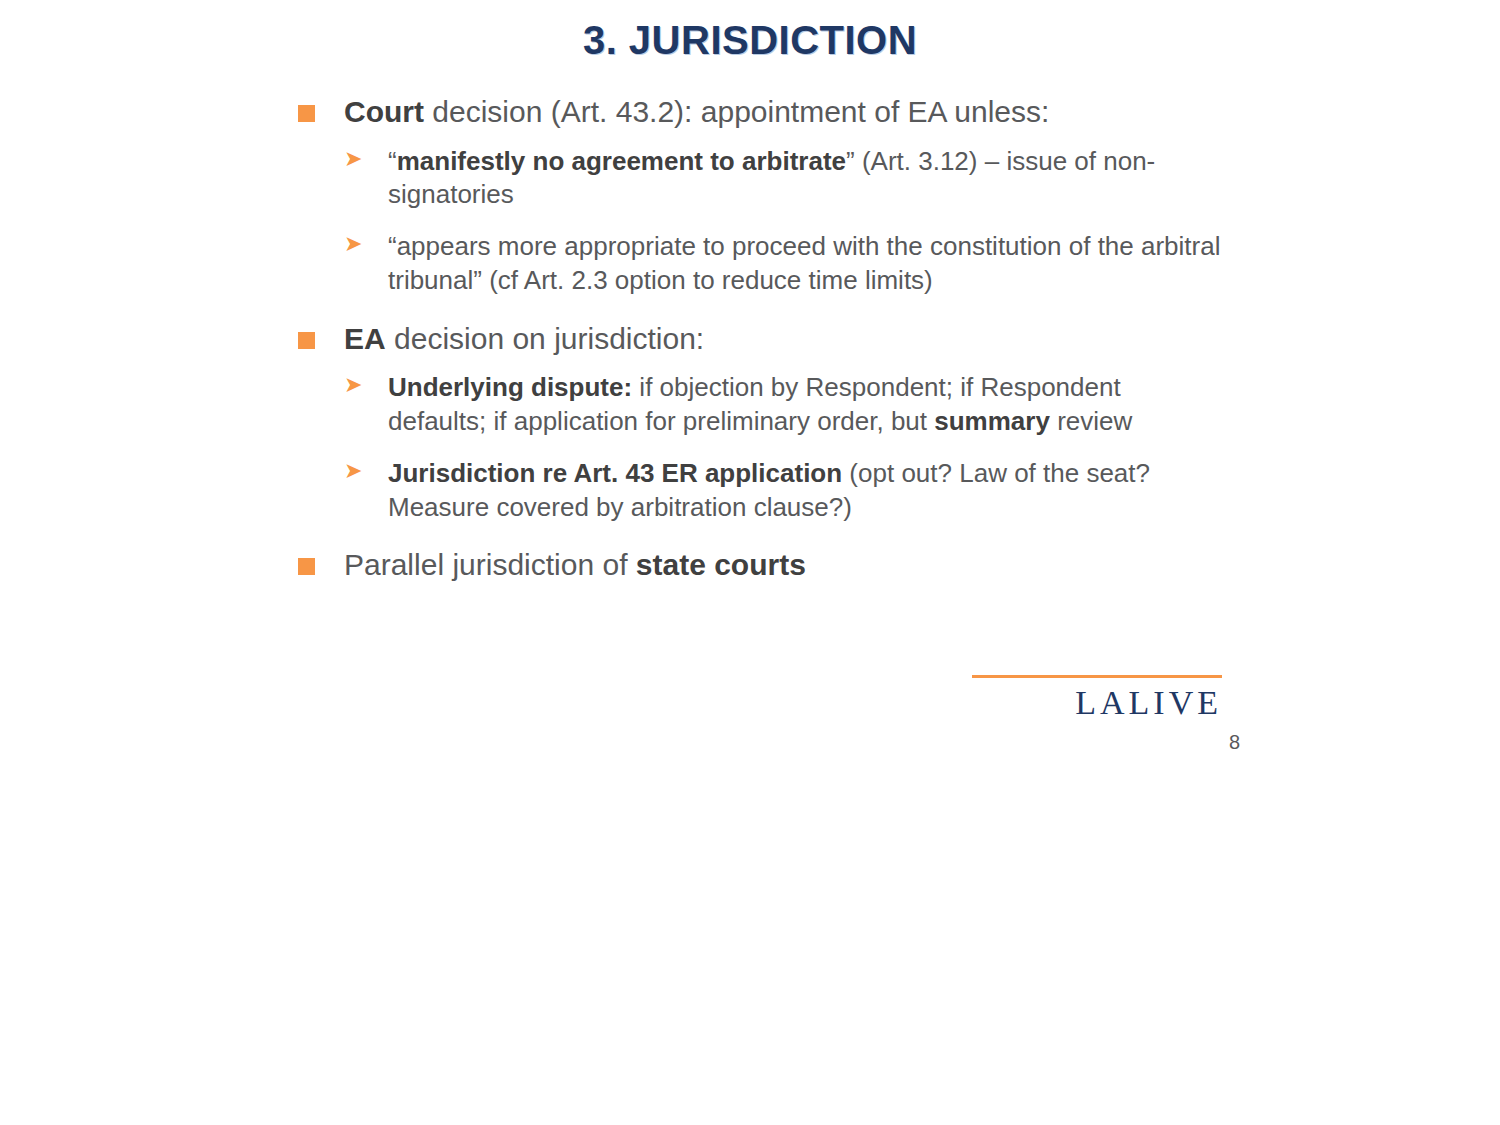3. JURISDICTION
Court decision (Art. 43.2): appointment of EA unless:
“manifestly no agreement to arbitrate” (Art. 3.12) – issue of non-signatories
“appears more appropriate to proceed with the constitution of the arbitral tribunal” (cf Art. 2.3 option to reduce time limits)
EA decision on jurisdiction:
Underlying dispute: if objection by Respondent; if Respondent defaults; if application for preliminary order, but summary review
Jurisdiction re Art. 43 ER application (opt out? Law of the seat? Measure covered by arbitration clause?)
Parallel jurisdiction of state courts
LALIVE
8